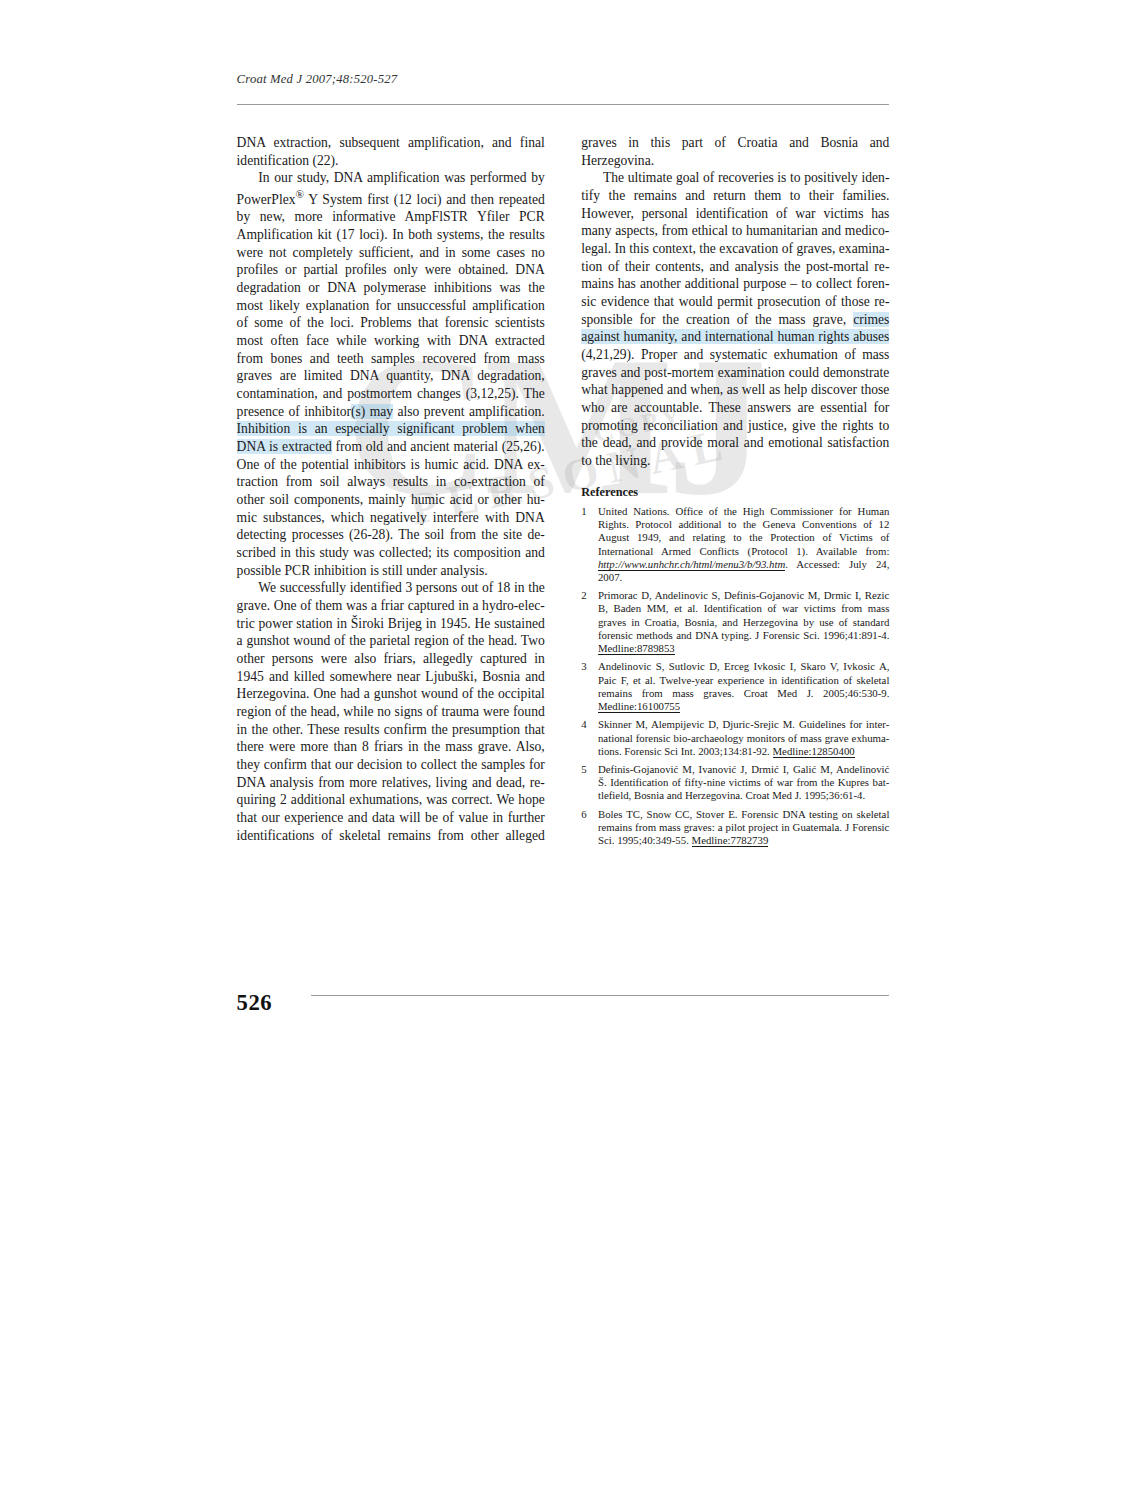CMJ PERSONAL COPY
Croat Med J 2007;48:520-527
DNA extraction, subsequent amplification, and final identification (22).
In our study, DNA amplification was performed by PowerPlex® Y System first (12 loci) and then repeated by new, more informative AmpFlSTR Yfiler PCR Amplification kit (17 loci). In both systems, the results were not completely sufficient, and in some cases no profiles or partial profiles only were obtained. DNA degradation or DNA polymerase inhibitions was the most likely explanation for unsuccessful amplification of some of the loci. Problems that forensic scientists most often face while working with DNA extracted from bones and teeth samples recovered from mass graves are limited DNA quantity, DNA degradation, contamination, and postmortem changes (3,12,25). The presence of inhibitor(s) may also prevent amplification. Inhibition is an especially significant problem when DNA is extracted from old and ancient material (25,26). One of the potential inhibitors is humic acid. DNA extraction from soil always results in co-extraction of other soil components, mainly humic acid or other humic substances, which negatively interfere with DNA detecting processes (26-28). The soil from the site described in this study was collected; its composition and possible PCR inhibition is still under analysis.
We successfully identified 3 persons out of 18 in the grave. One of them was a friar captured in a hydro-electric power station in Široki Brijeg in 1945. He sustained a gunshot wound of the parietal region of the head. Two other persons were also friars, allegedly captured in 1945 and killed somewhere near Ljubuški, Bosnia and Herzegovina. One had a gunshot wound of the occipital region of the head, while no signs of trauma were found in the other. These results confirm the presumption that there were more than 8 friars in the mass grave. Also, they confirm that our decision to collect the samples for DNA analysis from more relatives, living and dead, requiring 2 additional exhumations, was correct. We hope that our experience and data will be of value in further identifications of skeletal remains from other alleged graves in this part of Croatia and Bosnia and Herzegovina.
The ultimate goal of recoveries is to positively identify the remains and return them to their families. However, personal identification of war victims has many aspects, from ethical to humanitarian and medico-legal. In this context, the excavation of graves, examination of their contents, and analysis the post-mortal remains has another additional purpose – to collect forensic evidence that would permit prosecution of those responsible for the creation of the mass grave, crimes against humanity, and international human rights abuses (4,21,29). Proper and systematic exhumation of mass graves and post-mortem examination could demonstrate what happened and when, as well as help discover those who are accountable. These answers are essential for promoting reconciliation and justice, give the rights to the dead, and provide moral and emotional satisfaction to the living.
References
1 United Nations. Office of the High Commissioner for Human Rights. Protocol additional to the Geneva Conventions of 12 August 1949, and relating to the Protection of Victims of International Armed Conflicts (Protocol 1). Available from: http://www.unhchr.ch/html/menu3/b/93.htm. Accessed: July 24, 2007.
2 Primorac D, Andelinovic S, Definis-Gojanovic M, Drmic I, Rezic B, Baden MM, et al. Identification of war victims from mass graves in Croatia, Bosnia, and Herzegovina by use of standard forensic methods and DNA typing. J Forensic Sci. 1996;41:891-4. Medline:8789853
3 Andelinovic S, Sutlovic D, Erceg Ivkosic I, Skaro V, Ivkosic A, Paic F, et al. Twelve-year experience in identification of skeletal remains from mass graves. Croat Med J. 2005;46:530-9. Medline:16100755
4 Skinner M, Alempijevic D, Djuric-Srejic M. Guidelines for international forensic bio-archaeology monitors of mass grave exhumations. Forensic Sci Int. 2003;134:81-92. Medline:12850400
5 Definis-Gojanović M, Ivanović J, Drmić I, Galić M, Andelinović Š. Identification of fifty-nine victims of war from the Kupres battlefield, Bosnia and Herzegovina. Croat Med J. 1995;36:61-4.
6 Boles TC, Snow CC, Stover E. Forensic DNA testing on skeletal remains from mass graves: a pilot project in Guatemala. J Forensic Sci. 1995;40:349-55. Medline:7782739
526